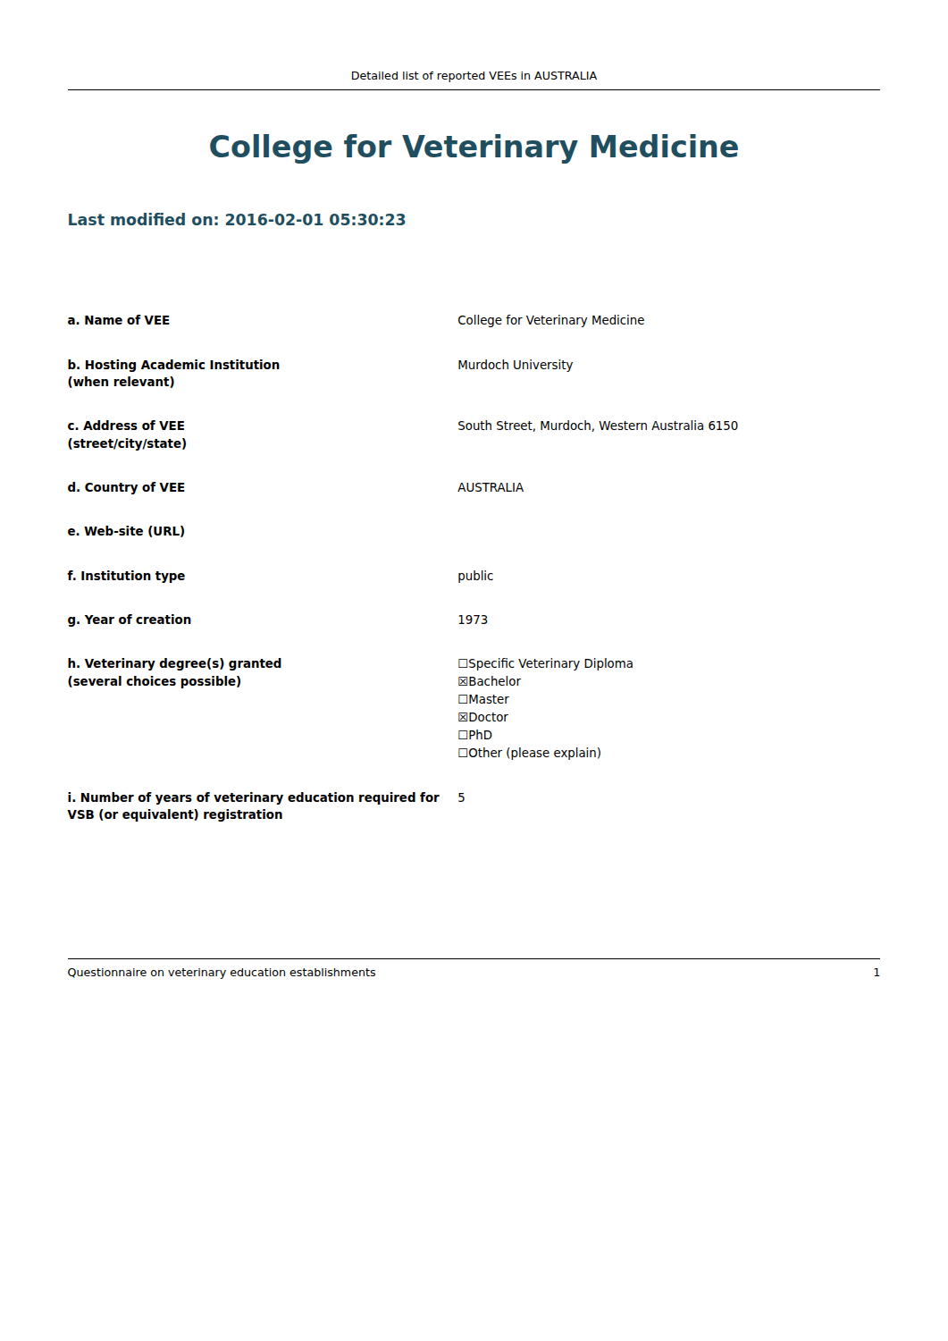Detailed list of reported VEEs in AUSTRALIA
College for Veterinary Medicine
Last modified on: 2016-02-01 05:30:23
| a. Name of VEE | College for Veterinary Medicine |
| b. Hosting Academic Institution (when relevant) | Murdoch University |
| c. Address of VEE (street/city/state) | South Street, Murdoch, Western Australia 6150 |
| d. Country of VEE | AUSTRALIA |
| e. Web-site (URL) | |
| f. Institution type | public |
| g. Year of creation | 1973 |
| h. Veterinary degree(s) granted (several choices possible) | ☐Specific Veterinary Diploma ☒Bachelor ☐Master ☒Doctor ☐PhD ☐Other (please explain) |
| i. Number of years of veterinary education required for VSB (or equivalent) registration | 5 |
Questionnaire on veterinary education establishments 1